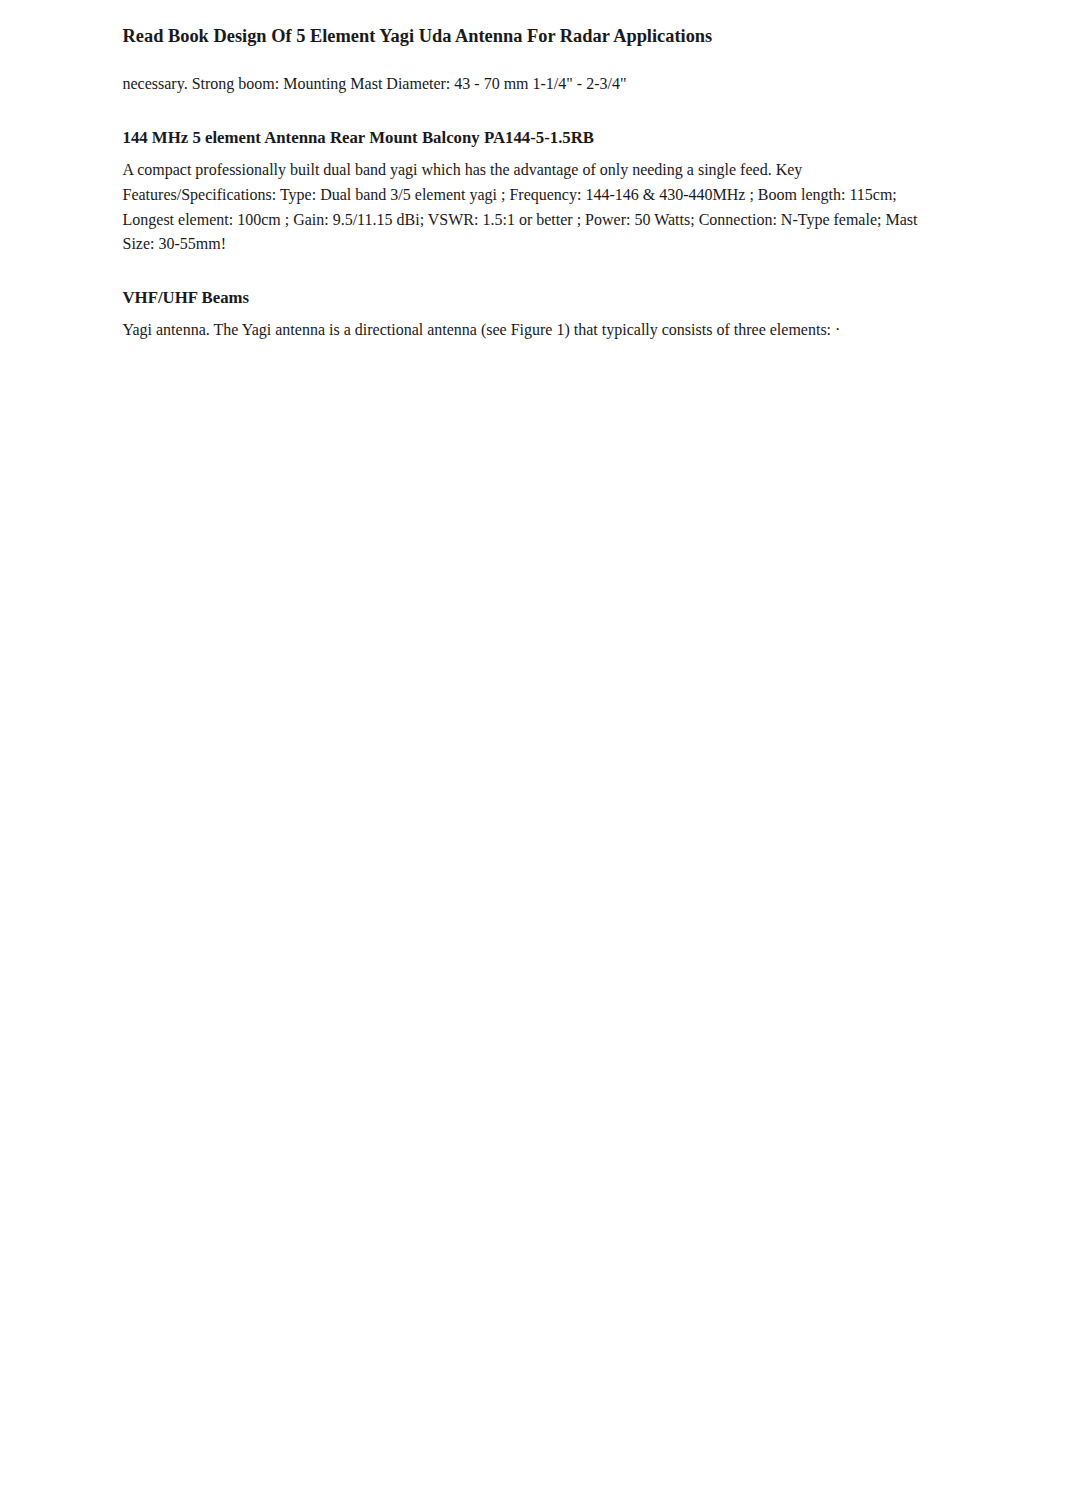Read Book Design Of 5 Element Yagi Uda Antenna For Radar Applications
necessary. Strong boom: Mounting Mast Diameter: 43 - 70 mm 1-1/4" - 2-3/4"
144 MHz 5 element Antenna Rear Mount Balcony PA144-5-1.5RB
A compact professionally built dual band yagi which has the advantage of only needing a single feed. Key Features/Specifications: Type: Dual band 3/5 element yagi ; Frequency: 144-146 & 430-440MHz ; Boom length: 115cm; Longest element: 100cm ; Gain: 9.5/11.15 dBi; VSWR: 1.5:1 or better ; Power: 50 Watts; Connection: N-Type female; Mast Size: 30-55mm!
VHF/UHF Beams
Yagi antenna. The Yagi antenna is a directional antenna (see Figure 1) that typically consists of three elements: ·